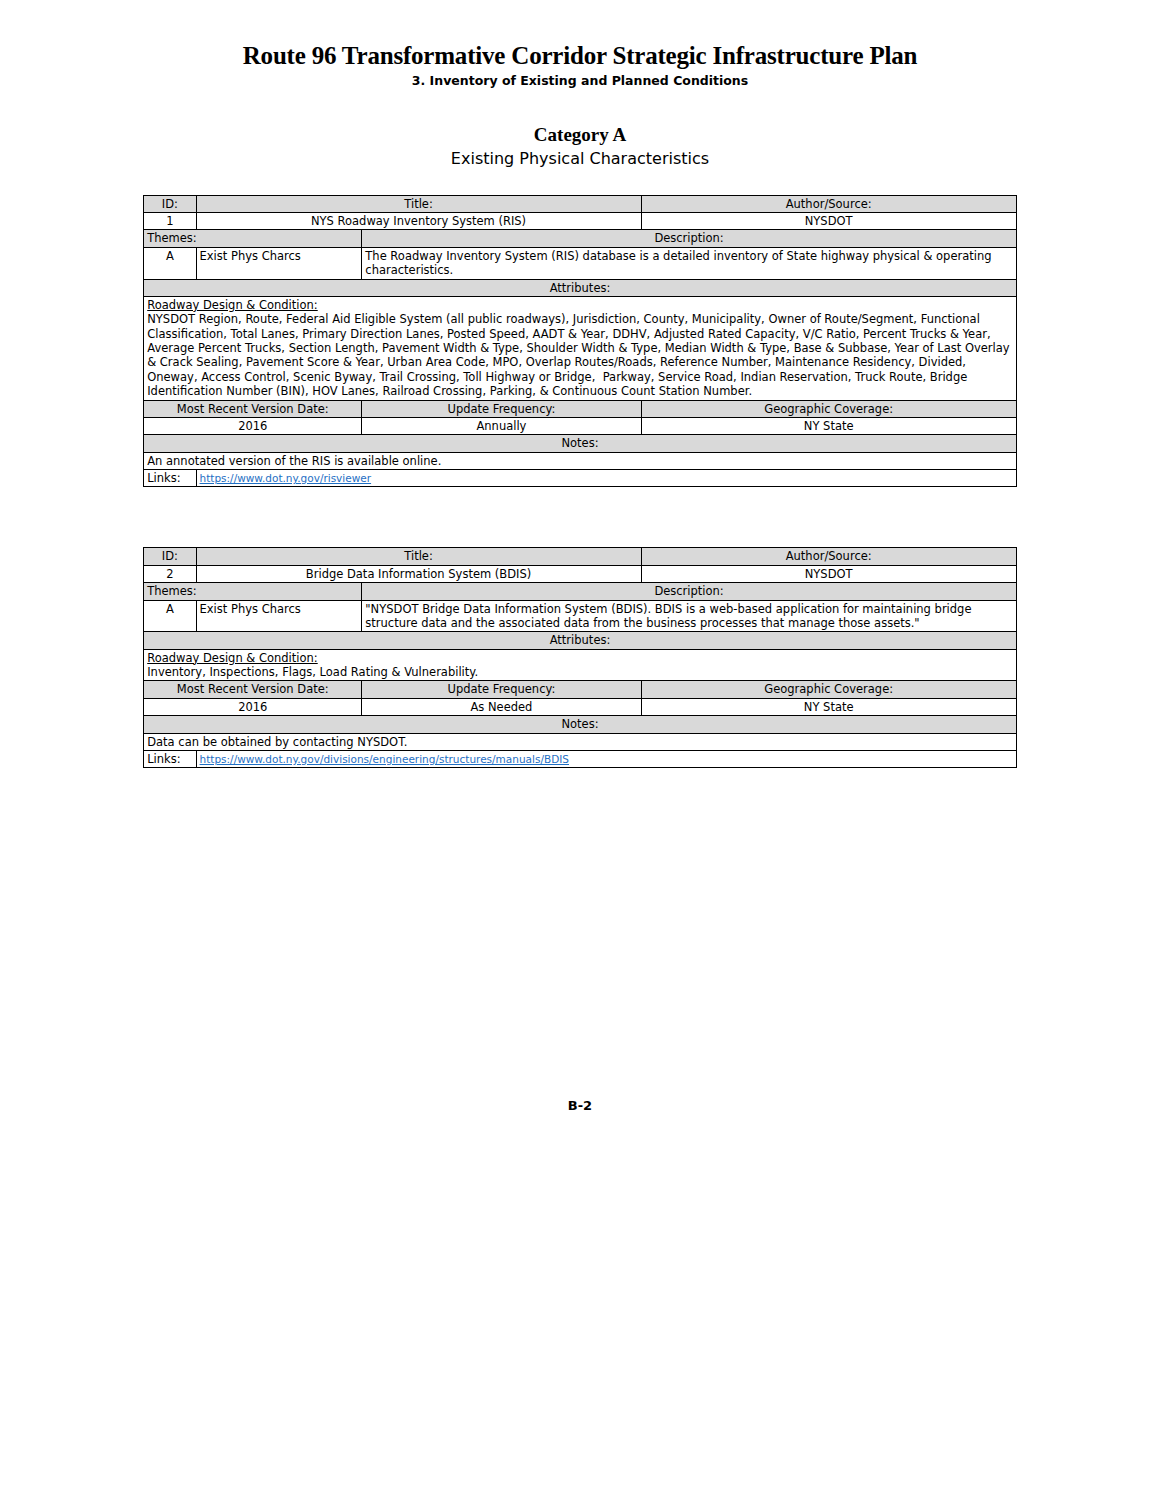Route 96 Transformative Corridor Strategic Infrastructure Plan
3. Inventory of Existing and Planned Conditions
Category A
Existing Physical Characteristics
| ID: | Title: | Author/Source: |
| 1 | NYS Roadway Inventory System (RIS) | NYSDOT |
| Themes: | Description: |
| A | Exist Phys Charcs | The Roadway Inventory System (RIS) database is a detailed inventory of State highway physical & operating characteristics. |
| Attributes: |
| Roadway Design & Condition: NYSDOT Region, Route, Federal Aid Eligible System (all public roadways), Jurisdiction, County, Municipality, Owner of Route/Segment, Functional Classification, Total Lanes, Primary Direction Lanes, Posted Speed, AADT & Year, DDHV, Adjusted Rated Capacity, V/C Ratio, Percent Trucks & Year, Average Percent Trucks, Section Length, Pavement Width & Type, Shoulder Width & Type, Median Width & Type, Base & Subbase, Year of Last Overlay & Crack Sealing, Pavement Score & Year, Urban Area Code, MPO, Overlap Routes/Roads, Reference Number, Maintenance Residency, Divided, Oneway, Access Control, Scenic Byway, Trail Crossing, Toll Highway or Bridge, Parkway, Service Road, Indian Reservation, Truck Route, Bridge Identification Number (BIN), HOV Lanes, Railroad Crossing, Parking, & Continuous Count Station Number. |
| Most Recent Version Date: | Update Frequency: | Geographic Coverage: |
| 2016 | Annually | NY State |
| Notes: |
| An annotated version of the RIS is available online. |
| Links: | https://www.dot.ny.gov/risviewer |
| ID: | Title: | Author/Source: |
| 2 | Bridge Data Information System (BDIS) | NYSDOT |
| Themes: | Description: |
| A | Exist Phys Charcs | "NYSDOT Bridge Data Information System (BDIS). BDIS is a web-based application for maintaining bridge structure data and the associated data from the business processes that manage those assets." |
| Attributes: |
| Roadway Design & Condition: Inventory, Inspections, Flags, Load Rating & Vulnerability. |
| Most Recent Version Date: | Update Frequency: | Geographic Coverage: |
| 2016 | As Needed | NY State |
| Notes: |
| Data can be obtained by contacting NYSDOT. |
| Links: | https://www.dot.ny.gov/divisions/engineering/structures/manuals/BDIS |
B-2